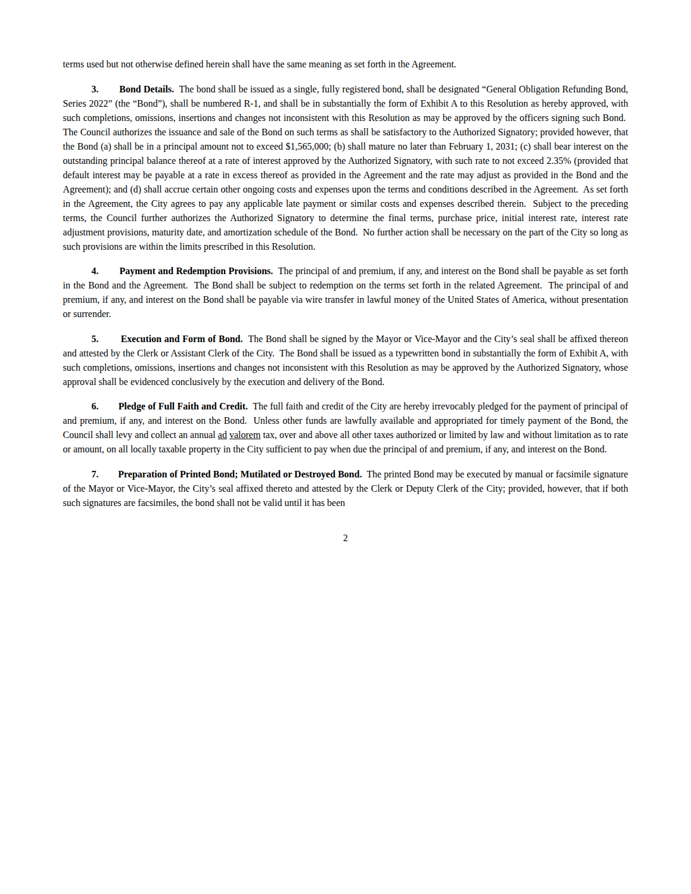terms used but not otherwise defined herein shall have the same meaning as set forth in the Agreement.
3. Bond Details. The bond shall be issued as a single, fully registered bond, shall be designated “General Obligation Refunding Bond, Series 2022” (the “Bond”), shall be numbered R-1, and shall be in substantially the form of Exhibit A to this Resolution as hereby approved, with such completions, omissions, insertions and changes not inconsistent with this Resolution as may be approved by the officers signing such Bond. The Council authorizes the issuance and sale of the Bond on such terms as shall be satisfactory to the Authorized Signatory; provided however, that the Bond (a) shall be in a principal amount not to exceed $1,565,000; (b) shall mature no later than February 1, 2031; (c) shall bear interest on the outstanding principal balance thereof at a rate of interest approved by the Authorized Signatory, with such rate to not exceed 2.35% (provided that default interest may be payable at a rate in excess thereof as provided in the Agreement and the rate may adjust as provided in the Bond and the Agreement); and (d) shall accrue certain other ongoing costs and expenses upon the terms and conditions described in the Agreement. As set forth in the Agreement, the City agrees to pay any applicable late payment or similar costs and expenses described therein. Subject to the preceding terms, the Council further authorizes the Authorized Signatory to determine the final terms, purchase price, initial interest rate, interest rate adjustment provisions, maturity date, and amortization schedule of the Bond. No further action shall be necessary on the part of the City so long as such provisions are within the limits prescribed in this Resolution.
4. Payment and Redemption Provisions. The principal of and premium, if any, and interest on the Bond shall be payable as set forth in the Bond and the Agreement. The Bond shall be subject to redemption on the terms set forth in the related Agreement. The principal of and premium, if any, and interest on the Bond shall be payable via wire transfer in lawful money of the United States of America, without presentation or surrender.
5. Execution and Form of Bond. The Bond shall be signed by the Mayor or Vice-Mayor and the City’s seal shall be affixed thereon and attested by the Clerk or Assistant Clerk of the City. The Bond shall be issued as a typewritten bond in substantially the form of Exhibit A, with such completions, omissions, insertions and changes not inconsistent with this Resolution as may be approved by the Authorized Signatory, whose approval shall be evidenced conclusively by the execution and delivery of the Bond.
6. Pledge of Full Faith and Credit. The full faith and credit of the City are hereby irrevocably pledged for the payment of principal of and premium, if any, and interest on the Bond. Unless other funds are lawfully available and appropriated for timely payment of the Bond, the Council shall levy and collect an annual ad valorem tax, over and above all other taxes authorized or limited by law and without limitation as to rate or amount, on all locally taxable property in the City sufficient to pay when due the principal of and premium, if any, and interest on the Bond.
7. Preparation of Printed Bond; Mutilated or Destroyed Bond. The printed Bond may be executed by manual or facsimile signature of the Mayor or Vice-Mayor, the City’s seal affixed thereto and attested by the Clerk or Deputy Clerk of the City; provided, however, that if both such signatures are facsimiles, the bond shall not be valid until it has been
2